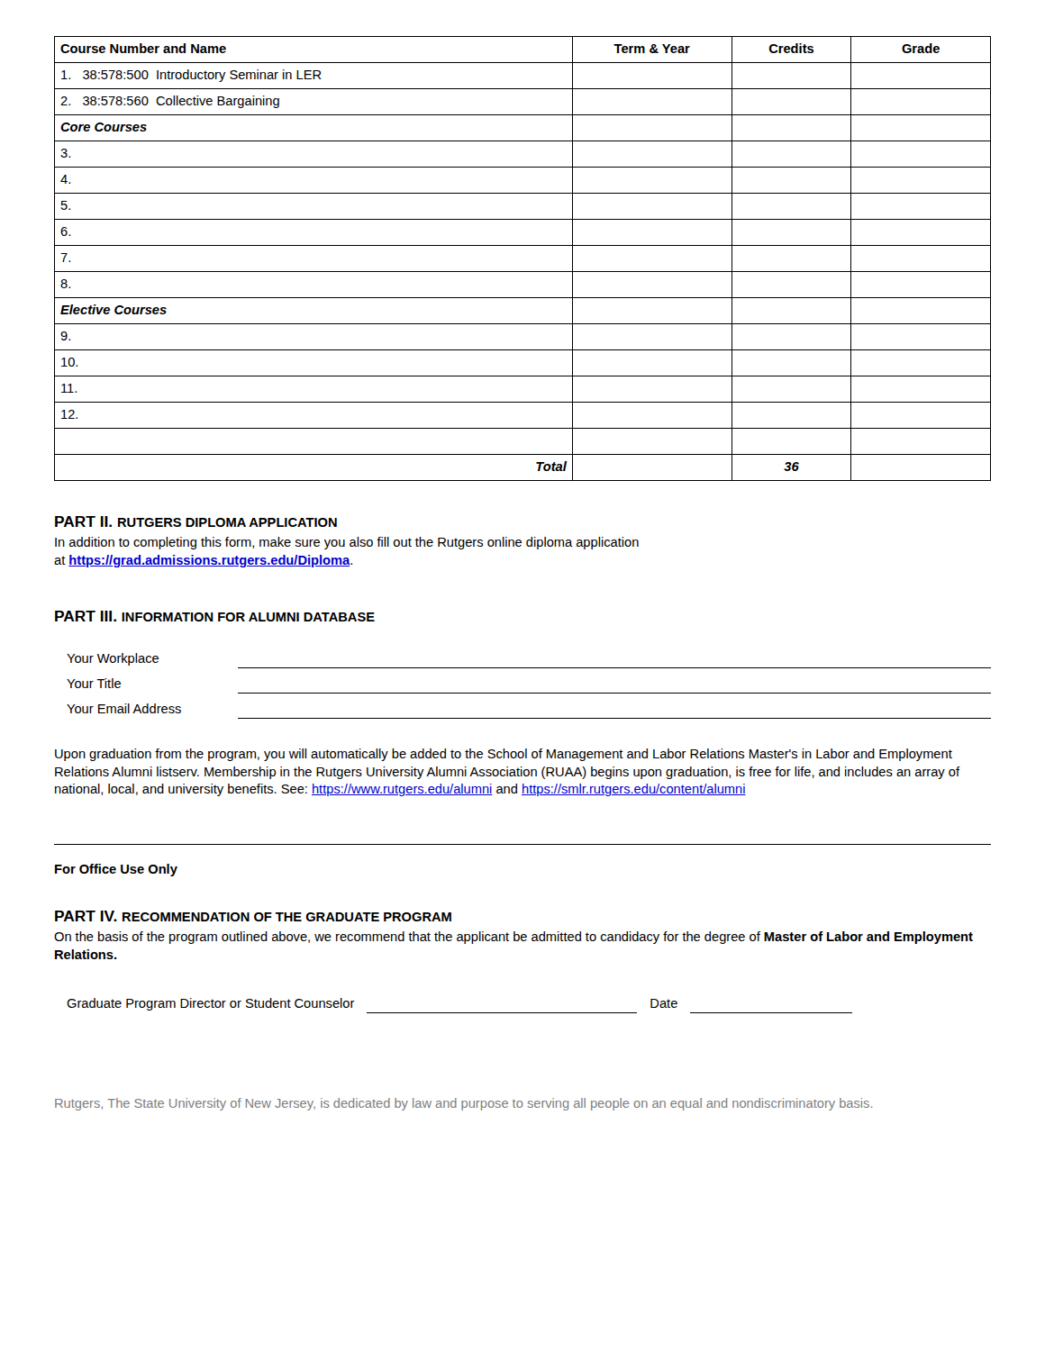| Course Number and Name | Term & Year | Credits | Grade |
| --- | --- | --- | --- |
| 1. 38:578:500 Introductory Seminar in LER | | | |
| 2. 38:578:560 Collective Bargaining | | | |
| Core Courses | | | |
| 3. | | | |
| 4. | | | |
| 5. | | | |
| 6. | | | |
| 7. | | | |
| 8. | | | |
| Elective Courses | | | |
| 9. | | | |
| 10. | | | |
| 11. | | | |
| 12. | | | |
| Total | | 36 | |
PART II. Rutgers Diploma Application
In addition to completing this form, make sure you also fill out the Rutgers online diploma application
at https://grad.admissions.rutgers.edu/Diploma.
PART III. Information for Alumni Database
Your Workplace
Your Title
Your Email Address
Upon graduation from the program, you will automatically be added to the School of Management and Labor Relations Master's in Labor and Employment Relations Alumni listserv. Membership in the Rutgers University Alumni Association (RUAA) begins upon graduation, is free for life, and includes an array of national, local, and university benefits. See: https://www.rutgers.edu/alumni and https://smlr.rutgers.edu/content/alumni
For Office Use Only
PART IV. Recommendation of the Graduate Program
On the basis of the program outlined above, we recommend that the applicant be admitted to candidacy for the degree of Master of Labor and Employment Relations.
Graduate Program Director or Student Counselor Date
Rutgers, The State University of New Jersey, is dedicated by law and purpose to serving all people on an equal and nondiscriminatory basis.